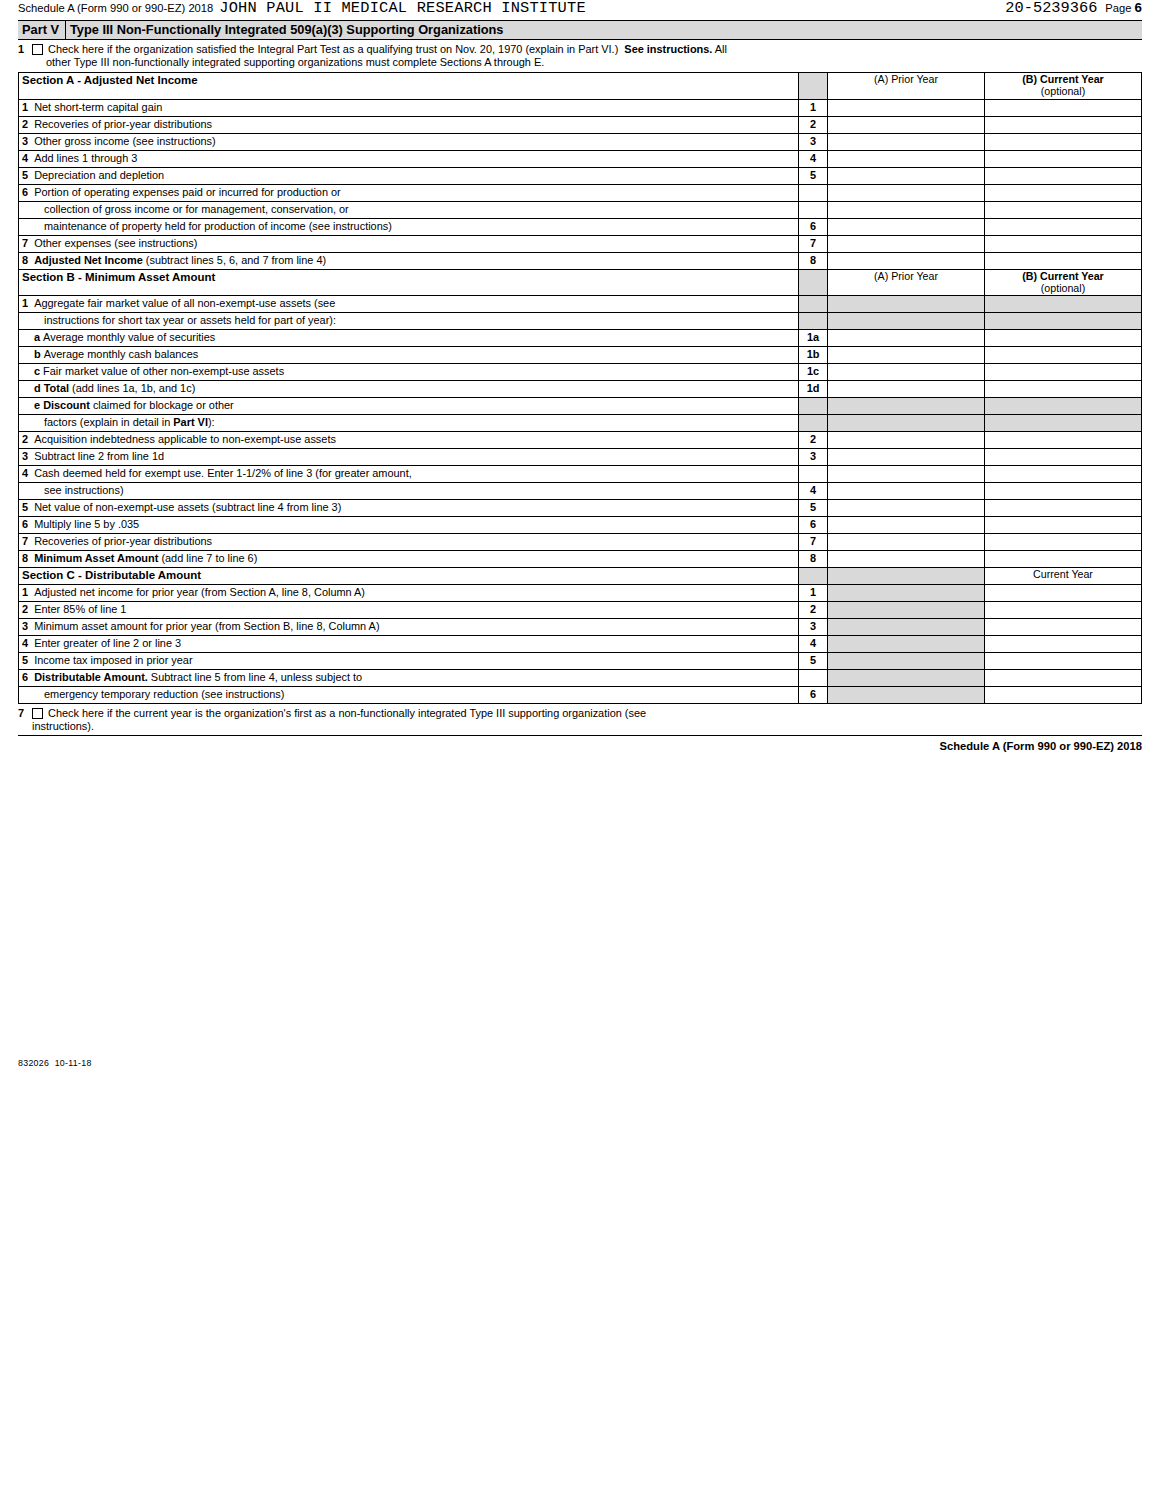Schedule A (Form 990 or 990-EZ) 2018 JOHN PAUL II MEDICAL RESEARCH INSTITUTE 20-5239366 Page 6
Part V
Type III Non-Functionally Integrated 509(a)(3) Supporting Organizations
1
Check here if the organization satisfied the Integral Part Test as a qualifying trust on Nov. 20, 1970 (explain in Part VI.) See instructions. All other Type III non-functionally integrated supporting organizations must complete Sections A through E.
| Section A - Adjusted Net Income | | (A) Prior Year | (B) Current Year (optional) |
| 1 Net short-term capital gain | 1 | | |
| 2 Recoveries of prior-year distributions | 2 | | |
| 3 Other gross income (see instructions) | 3 | | |
| 4 Add lines 1 through 3 | 4 | | |
| 5 Depreciation and depletion | 5 | | |
| 6 Portion of operating expenses paid or incurred for production or | | | |
| collection of gross income or for management, conservation, or | | | |
| maintenance of property held for production of income (see instructions) | 6 | | |
| 7 Other expenses (see instructions) | 7 | | |
| 8 Adjusted Net Income (subtract lines 5, 6, and 7 from line 4) | 8 | | |
| Section B - Minimum Asset Amount | | (A) Prior Year | (B) Current Year (optional) |
| 1 Aggregate fair market value of all non-exempt-use assets (see | | | |
| instructions for short tax year or assets held for part of year): | | | |
| a Average monthly value of securities | 1a | | |
| b Average monthly cash balances | 1b | | |
| c Fair market value of other non-exempt-use assets | 1c | | |
| d Total (add lines 1a, 1b, and 1c) | 1d | | |
| e Discount claimed for blockage or other | | | |
| factors (explain in detail in Part VI ): | | | |
| 2 Acquisition indebtedness applicable to non-exempt-use assets | 2 | | |
| 3 Subtract line 2 from line 1d | 3 | | |
| 4 Cash deemed held for exempt use. Enter 1-1/2% of line 3 (for greater amount, | | | |
| see instructions) | 4 | | |
| 5 Net value of non-exempt-use assets (subtract line 4 from line 3) | 5 | | |
| 6 Multiply line 5 by .035 | 6 | | |
| 7 Recoveries of prior-year distributions | 7 | | |
| 8 Minimum Asset Amount (add line 7 to line 6) | 8 | | |
| Section C - Distributable Amount | | | Current Year |
| 1 Adjusted net income for prior year (from Section A, line 8, Column A) | 1 | | |
| 2 Enter 85% of line 1 | 2 | | |
| 3 Minimum asset amount for prior year (from Section B, line 8, Column A) | 3 | | |
| 4 Enter greater of line 2 or line 3 | 4 | | |
| 5 Income tax imposed in prior year | 5 | | |
| 6 Distributable Amount. Subtract line 5 from line 4, unless subject to | | | |
| emergency temporary reduction (see instructions) | 6 | | |
7
Check here if the current year is the organization's first as a non-functionally integrated Type III supporting organization (see instructions).
Schedule A (Form 990 or 990-EZ) 2018
832026 10-11-18